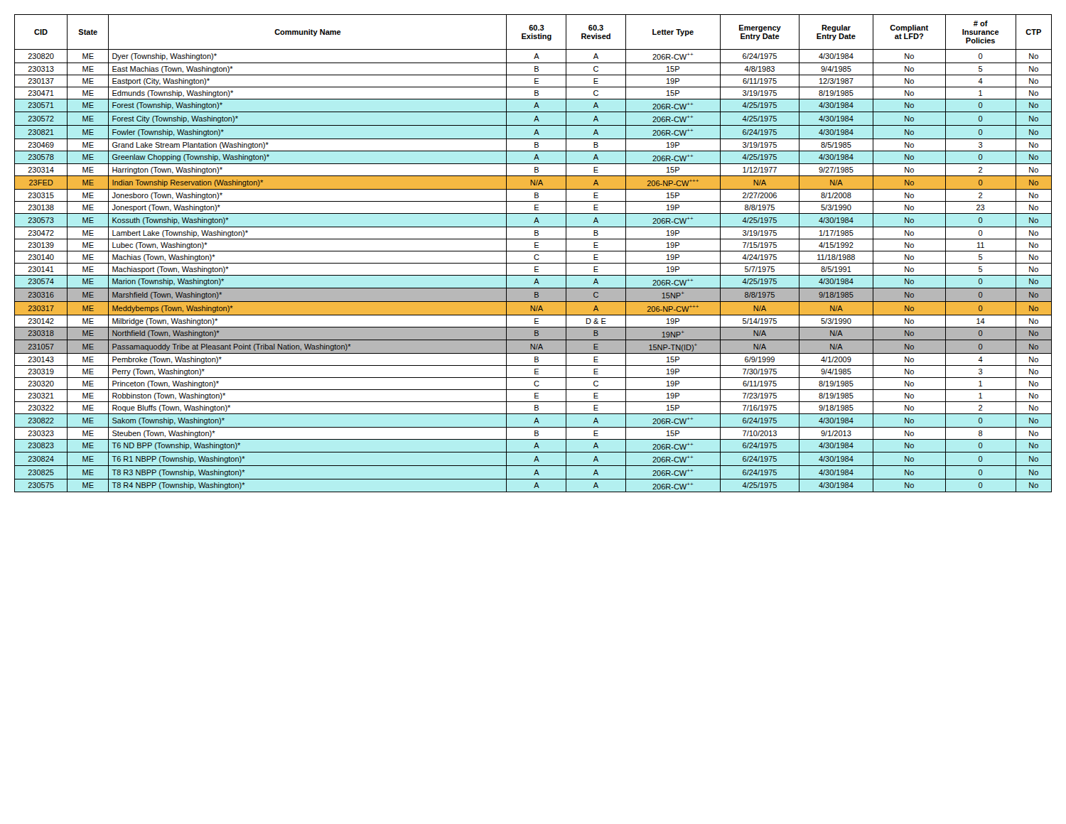| CID | State | Community Name | 60.3 Existing | 60.3 Revised | Letter Type | Emergency Entry Date | Regular Entry Date | Compliant at LFD? | # of Insurance Policies | CTP |
| --- | --- | --- | --- | --- | --- | --- | --- | --- | --- | --- |
| 230820 | ME | Dyer (Township, Washington)* | A | A | 206R-CW ++ | 6/24/1975 | 4/30/1984 | No | 0 | No |
| 230313 | ME | East Machias (Town, Washington)* | B | C | 15P | 4/8/1983 | 9/4/1985 | No | 5 | No |
| 230137 | ME | Eastport (City, Washington)* | E | E | 19P | 6/11/1975 | 12/3/1987 | No | 4 | No |
| 230471 | ME | Edmunds (Township, Washington)* | B | C | 15P | 3/19/1975 | 8/19/1985 | No | 1 | No |
| 230571 | ME | Forest (Township, Washington)* | A | A | 206R-CW ++ | 4/25/1975 | 4/30/1984 | No | 0 | No |
| 230572 | ME | Forest City (Township, Washington)* | A | A | 206R-CW ++ | 4/25/1975 | 4/30/1984 | No | 0 | No |
| 230821 | ME | Fowler (Township, Washington)* | A | A | 206R-CW ++ | 6/24/1975 | 4/30/1984 | No | 0 | No |
| 230469 | ME | Grand Lake Stream Plantation (Washington)* | B | B | 19P | 3/19/1975 | 8/5/1985 | No | 3 | No |
| 230578 | ME | Greenlaw Chopping (Township, Washington)* | A | A | 206R-CW ++ | 4/25/1975 | 4/30/1984 | No | 0 | No |
| 230314 | ME | Harrington (Town, Washington)* | B | E | 15P | 1/12/1977 | 9/27/1985 | No | 2 | No |
| 23FED | ME | Indian Township Reservation (Washington)* | N/A | A | 206-NP-CW +++ | N/A | N/A | No | 0 | No |
| 230315 | ME | Jonesboro (Town, Washington)* | B | E | 15P | 2/27/2006 | 8/1/2008 | No | 2 | No |
| 230138 | ME | Jonesport (Town, Washington)* | E | E | 19P | 8/8/1975 | 5/3/1990 | No | 23 | No |
| 230573 | ME | Kossuth (Township, Washington)* | A | A | 206R-CW ++ | 4/25/1975 | 4/30/1984 | No | 0 | No |
| 230472 | ME | Lambert Lake (Township, Washington)* | B | B | 19P | 3/19/1975 | 1/17/1985 | No | 0 | No |
| 230139 | ME | Lubec (Town, Washington)* | E | E | 19P | 7/15/1975 | 4/15/1992 | No | 11 | No |
| 230140 | ME | Machias (Town, Washington)* | C | E | 19P | 4/24/1975 | 11/18/1988 | No | 5 | No |
| 230141 | ME | Machiasport (Town, Washington)* | E | E | 19P | 5/7/1975 | 8/5/1991 | No | 5 | No |
| 230574 | ME | Marion (Township, Washington)* | A | A | 206R-CW ++ | 4/25/1975 | 4/30/1984 | No | 0 | No |
| 230316 | ME | Marshfield (Town, Washington)* | B | C | 15NP + | 8/8/1975 | 9/18/1985 | No | 0 | No |
| 230317 | ME | Meddybemps (Town, Washington)* | N/A | A | 206-NP-CW +++ | N/A | N/A | No | 0 | No |
| 230142 | ME | Milbridge (Town, Washington)* | E | D & E | 19P | 5/14/1975 | 5/3/1990 | No | 14 | No |
| 230318 | ME | Northfield (Town, Washington)* | B | B | 19NP + | N/A | N/A | No | 0 | No |
| 231057 | ME | Passamaquoddy Tribe at Pleasant Point (Tribal Nation, Washington)* | N/A | E | 15NP-TN(ID) + | N/A | N/A | No | 0 | No |
| 230143 | ME | Pembroke (Town, Washington)* | B | E | 15P | 6/9/1999 | 4/1/2009 | No | 4 | No |
| 230319 | ME | Perry (Town, Washington)* | E | E | 19P | 7/30/1975 | 9/4/1985 | No | 3 | No |
| 230320 | ME | Princeton (Town, Washington)* | C | C | 19P | 6/11/1975 | 8/19/1985 | No | 1 | No |
| 230321 | ME | Robbinston (Town, Washington)* | E | E | 19P | 7/23/1975 | 8/19/1985 | No | 1 | No |
| 230322 | ME | Roque Bluffs (Town, Washington)* | B | E | 15P | 7/16/1975 | 9/18/1985 | No | 2 | No |
| 230822 | ME | Sakom (Township, Washington)* | A | A | 206R-CW ++ | 6/24/1975 | 4/30/1984 | No | 0 | No |
| 230323 | ME | Steuben (Town, Washington)* | B | E | 15P | 7/10/2013 | 9/1/2013 | No | 8 | No |
| 230823 | ME | T6 ND BPP (Township, Washington)* | A | A | 206R-CW ++ | 6/24/1975 | 4/30/1984 | No | 0 | No |
| 230824 | ME | T6 R1 NBPP (Township, Washington)* | A | A | 206R-CW ++ | 6/24/1975 | 4/30/1984 | No | 0 | No |
| 230825 | ME | T8 R3 NBPP (Township, Washington)* | A | A | 206R-CW ++ | 6/24/1975 | 4/30/1984 | No | 0 | No |
| 230575 | ME | T8 R4 NBPP (Township, Washington)* | A | A | 206R-CW ++ | 4/25/1975 | 4/30/1984 | No | 0 | No |